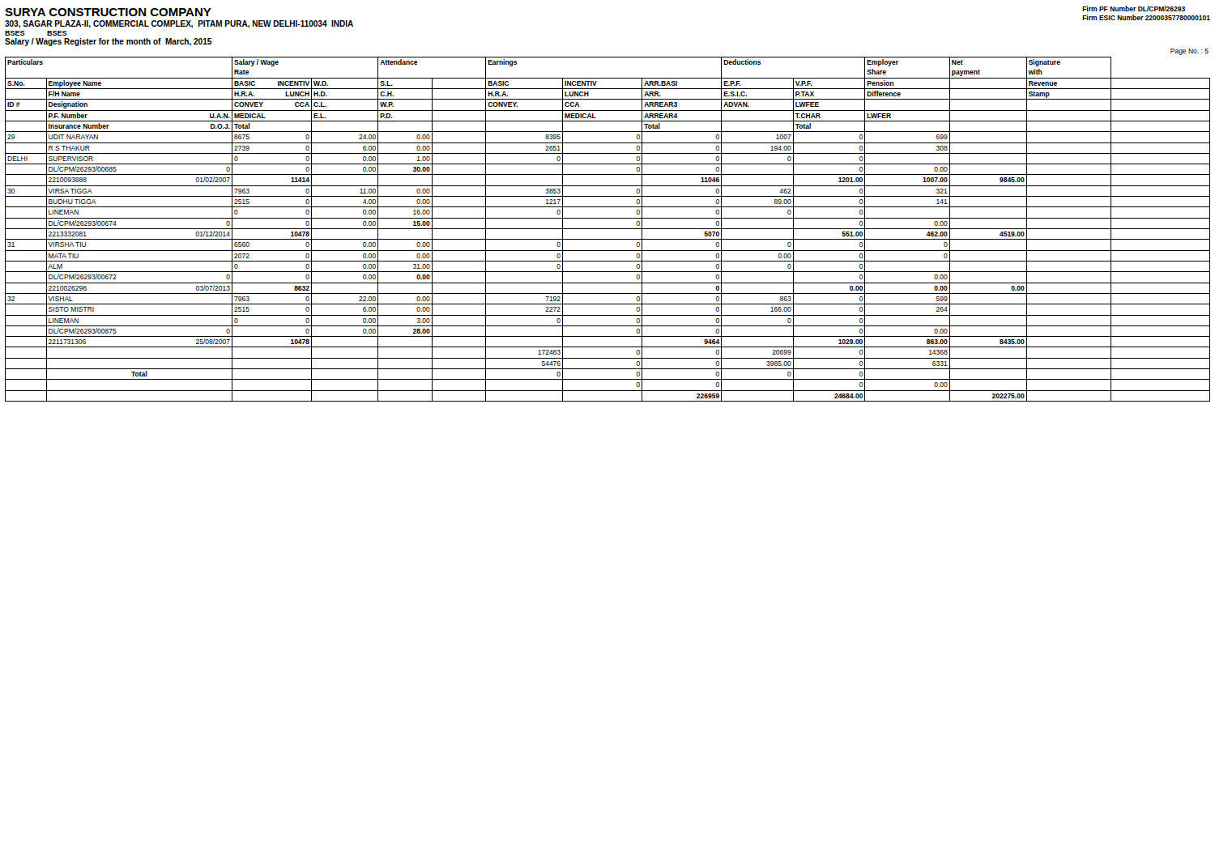Firm PF Number DL/CPM/26293
Firm ESIC Number 22000357780000101
SURYA CONSTRUCTION COMPANY
303, SAGAR PLAZA-II, COMMERCIAL COMPLEX, PITAM PURA, NEW DELHI-110034 INDIA
BSESBSES
Salary / Wages Register for the month of March, 2015
Page No. : 5
| Particulars | Salary / Wage Rate | Attendance | Earnings | Deductions | Employer Share | Net payment | Signature with |
| --- | --- | --- | --- | --- | --- | --- | --- |
| S.No. | Employee Name | BASIC INCENTIV | W.D. | S.L. | | BASIC | INCENTIV | ARR.BASI | E.P.F. | V.P.F. | Pension | | Revenue | |
| | F/H Name | H.R.A. LUNCH | H.D. | C.H. | | H.R.A. | LUNCH | ARR. | E.S.I.C. | P.TAX | Difference | | Stamp | |
| ID # | Designation | CONVEY CCA | C.L. | W.P. | | CONVEY. | CCA | ARREAR3 | ADVAN. | LWFEE | | | | |
| | P.F. Number U.A.N. | MEDICAL | E.L. | P.D. | | | MEDICAL | ARREAR4 | | T.CHAR | LWFER | | | |
| | Insurance Number D.O.J. | Total | | | | | | Total | | Total | | | | |
| 29 | UDIT NARAYAN | 8675 0 | 24.00 | 0.00 | | 8395 | 0 | 0 | 1007 | 0 | 699 | | | |
| | R S THAKUR | 2739 0 | 6.00 | 0.00 | | 2651 | 0 | 0 | 194.00 | 0 | 308 | | | |
| DELHI | SUPERVISOR | 0 0 | 0.00 | 1.00 | | 0 | 0 | 0 | 0 | 0 | | | | |
| | DL/CPM/26293/00685 0 | 0 | 0.00 | 30.00 | | | 0 | 0 | | 0 | 0.00 | | | |
| | 2210093888 01/02/2007 | 11414 | | | | | | 11046 | | 1201.00 | 1007.00 | 9845.00 | | |
| 30 | VIRSA TIGGA | 7963 0 | 11.00 | 0.00 | | 3853 | 0 | 0 | 462 | 0 | 321 | | | |
| | BUDHU TIGGA | 2515 0 | 4.00 | 0.00 | | 1217 | 0 | 0 | 89.00 | 0 | 141 | | | |
| | LINEMAN | 0 0 | 0.00 | 16.00 | | 0 | 0 | 0 | 0 | 0 | | | | |
| | DL/CPM/26293/00674 0 | 0 | 0.00 | 15.00 | | | 0 | 0 | | 0 | 0.00 | | | |
| | 2213332081 01/12/2014 | 10478 | | | | | | 5070 | | 551.00 | 462.00 | 4519.00 | | |
| 31 | VIRSHA TIU | 6560 0 | 0.00 | 0.00 | | 0 | 0 | 0 | 0 | 0 | 0 | | | |
| | MATA TIU | 2072 0 | 0.00 | 0.00 | | 0 | 0 | 0 | 0.00 | 0 | 0 | | | |
| | ALM | 0 0 | 0.00 | 31.00 | | 0 | 0 | 0 | 0 | 0 | | | | |
| | DL/CPM/26293/00672 0 | 0 | 0.00 | 0.00 | | | 0 | 0 | | 0 | 0.00 | | | |
| | 2210026298 03/07/2013 | 8632 | | | | | | 0 | | 0.00 | 0.00 | 0.00 | | |
| 32 | VISHAL | 7963 0 | 22.00 | 0.00 | | 7192 | 0 | 0 | 863 | 0 | 599 | | | |
| | SISTO MISTRI | 2515 0 | 6.00 | 0.00 | | 2272 | 0 | 0 | 166.00 | 0 | 264 | | | |
| | LINEMAN | 0 0 | 0.00 | 3.00 | | 0 | 0 | 0 | 0 | 0 | | | | |
| | DL/CPM/26293/00875 0 | 0 | 0.00 | 28.00 | | | 0 | 0 | | 0 | 0.00 | | | |
| | 2211731306 25/08/2007 | 10478 | | | | | | 9464 | | 1029.00 | 863.00 | 8435.00 | | |
| | | | | | | 172483 | 0 | 0 | 20699 | 0 | 14368 | | | |
| | | | | | | 54476 | 0 | 0 | 3985.00 | 0 | 6331 | | | |
| | Total | | | | | 0 | 0 | 0 | 0 | 0 | | | | |
| | | | | | | | 0 | 0 | | 0 | 0.00 | | | |
| | | | | | | | | 226959 | | 24684.00 | | 202275.00 | | |